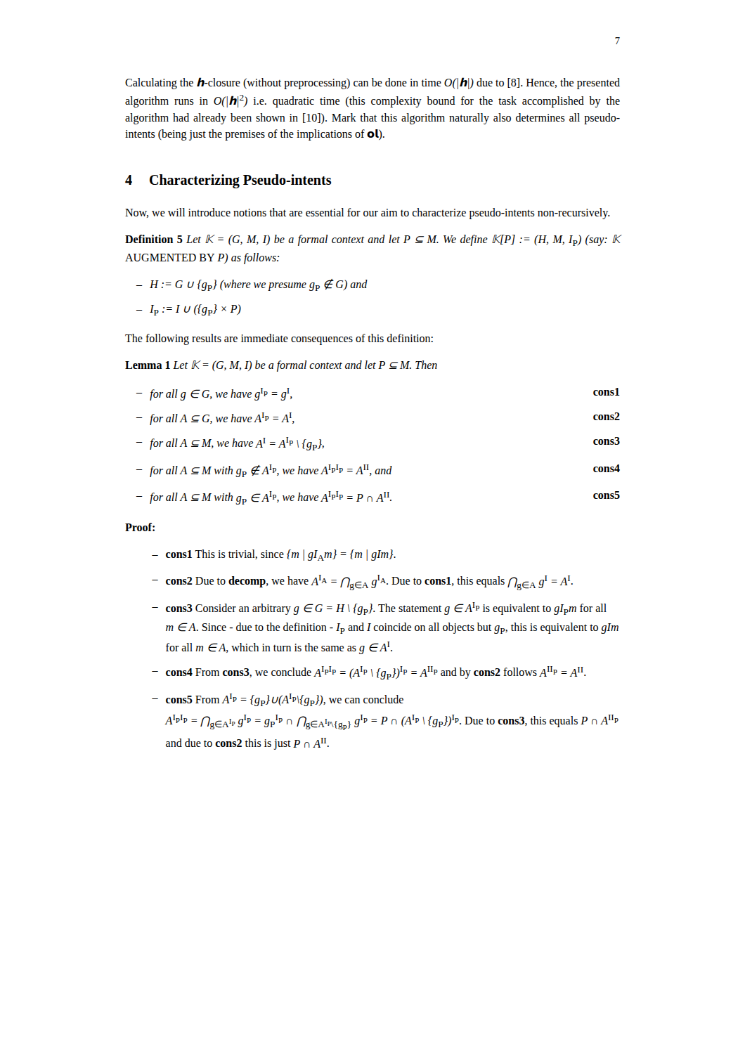7
Calculating the 𝗵-closure (without preprocessing) can be done in time O(|𝗵|) due to [8]. Hence, the presented algorithm runs in O(|𝗵|2) i.e. quadratic time (this complexity bound for the task accomplished by the algorithm had already been shown in [10]). Mark that this algorithm naturally also determines all pseudo-intents (being just the premises of the implications of 𝗼𝗹).
4 Characterizing Pseudo-intents
Now, we will introduce notions that are essential for our aim to characterize pseudo-intents non-recursively.
Definition 5 Let 𝕂 = (G, M, I) be a formal context and let P ⊆ M. We define 𝕂[P] := (H, M, IP) (say: 𝕂 AUGMENTED BY P) as follows:
H := G ∪ {gP} (where we presume gP ∉ G) and
IP := I ∪ ({gP} × P)
The following results are immediate consequences of this definition:
Lemma 1 Let 𝕂 = (G, M, I) be a formal context and let P ⊆ M. Then
for all g ∈ G, we have gIP = gI, cons1
for all A ⊆ G, we have AIP = AI, cons2
for all A ⊆ M, we have AI = AIP \ {gP}, cons3
for all A ⊆ M with gP ∉ AIP, we have AIPIP = AII, and cons4
for all A ⊆ M with gP ∈ AIP, we have AIPIP = P ∩ AII. cons5
Proof:
cons1 This is trivial, since {m | gIAm} = {m | gIm}.
cons2 Due to decomp, we have AIA = ⋂g∈A gIA. Due to cons1, this equals ⋂g∈A gI = AI.
cons3 Consider an arbitrary g ∈ G = H \ {gP}. The statement g ∈ AIP is equivalent to gIPm for all m ∈ A. Since - due to the definition - IP and I coincide on all objects but gP, this is equivalent to gIm for all m ∈ A, which in turn is the same as g ∈ AI.
cons4 From cons3, we conclude AIPIP = (AIP \ {gP})IP = AIIP and by cons2 follows AIIP = AII.
cons5 From AIP = {gP}∪(AIP\{gP}), we can conclude AIPIP = ⋂g∈AIP gIP = gPIP ∩ ⋂g∈AIP\{gP} gIP = P ∩ (AIP \ {gP})IP. Due to cons3, this equals P ∩ AIIP and due to cons2 this is just P ∩ AII.